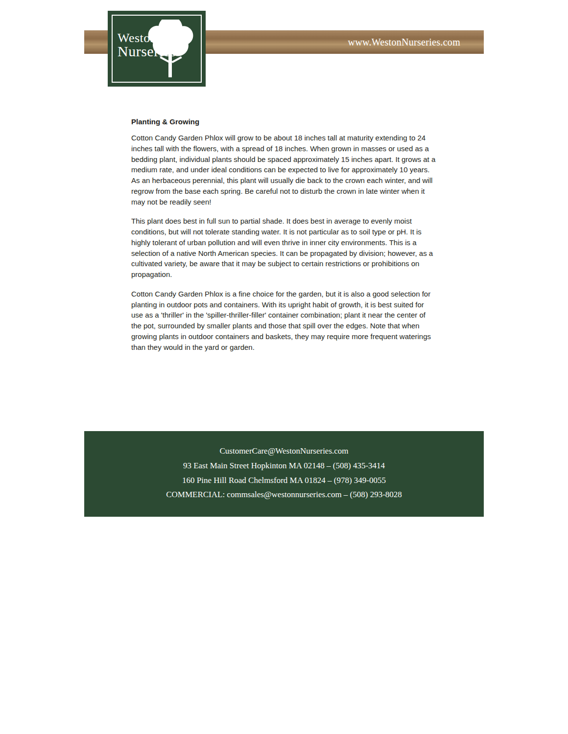Weston Nurseries
Planting & Growing
Cotton Candy Garden Phlox will grow to be about 18 inches tall at maturity extending to 24 inches tall with the flowers, with a spread of 18 inches. When grown in masses or used as a bedding plant, individual plants should be spaced approximately 15 inches apart. It grows at a medium rate, and under ideal conditions can be expected to live for approximately 10 years. As an herbaceous perennial, this plant will usually die back to the crown each winter, and will regrow from the base each spring. Be careful not to disturb the crown in late winter when it may not be readily seen!
This plant does best in full sun to partial shade. It does best in average to evenly moist conditions, but will not tolerate standing water. It is not particular as to soil type or pH. It is highly tolerant of urban pollution and will even thrive in inner city environments. This is a selection of a native North American species. It can be propagated by division; however, as a cultivated variety, be aware that it may be subject to certain restrictions or prohibitions on propagation.
Cotton Candy Garden Phlox is a fine choice for the garden, but it is also a good selection for planting in outdoor pots and containers. With its upright habit of growth, it is best suited for use as a 'thriller' in the 'spiller-thriller-filler' container combination; plant it near the center of the pot, surrounded by smaller plants and those that spill over the edges. Note that when growing plants in outdoor containers and baskets, they may require more frequent waterings than they would in the yard or garden.
CustomerCare@WestonNurseries.com
93 East Main Street Hopkinton MA 02148 – (508) 435-3414
160 Pine Hill Road Chelmsford MA 01824 – (978) 349-0055
COMMERCIAL: commsales@westonnurseries.com – (508) 293-8028